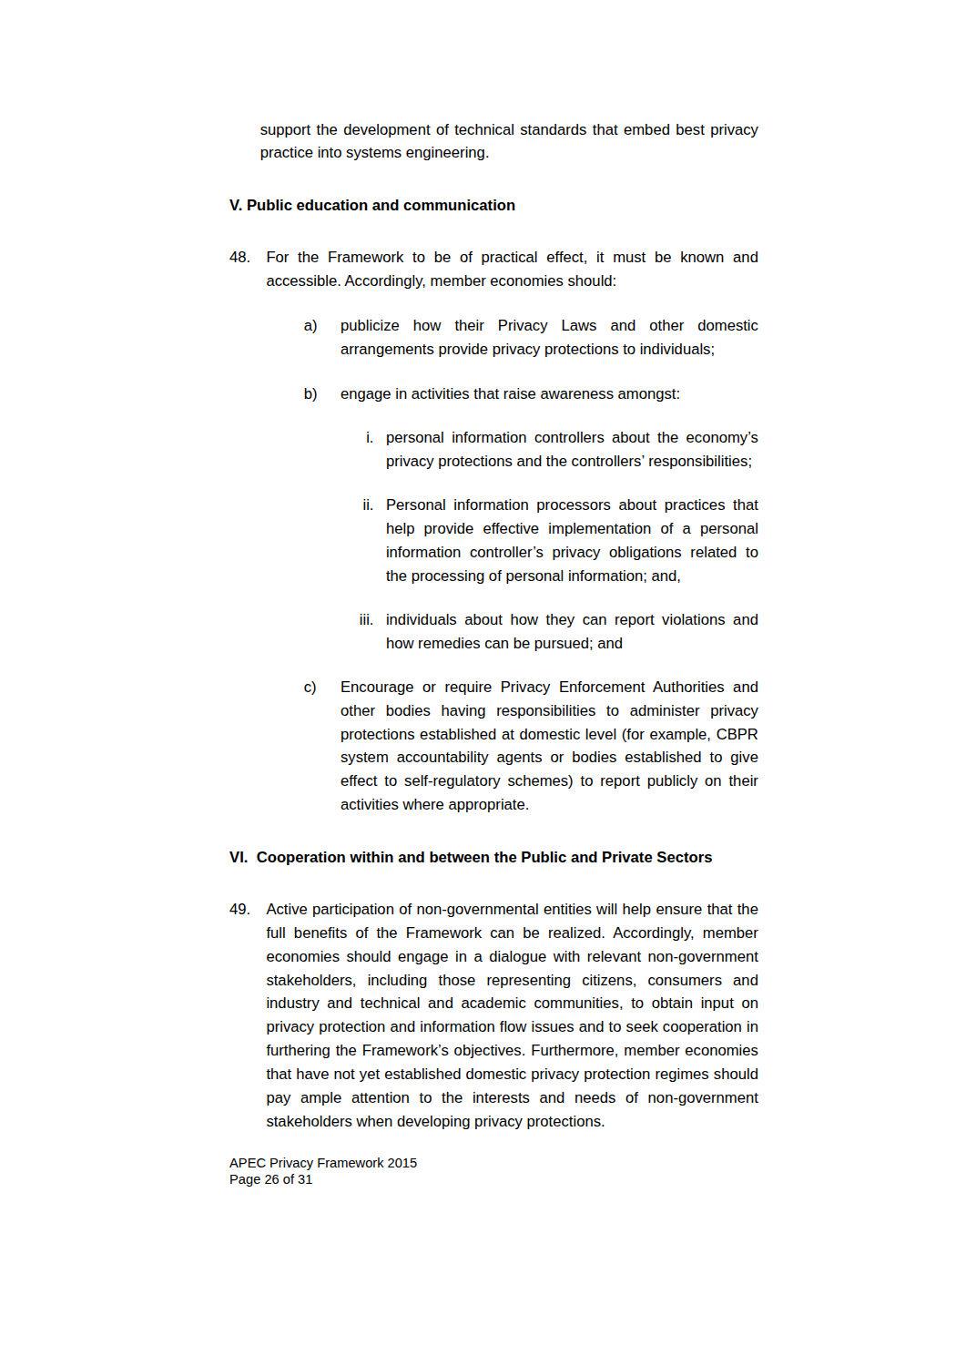support the development of technical standards that embed best privacy practice into systems engineering.
V. Public education and communication
48.
For the Framework to be of practical effect, it must be known and accessible. Accordingly, member economies should:
a) publicize how their Privacy Laws and other domestic arrangements provide privacy protections to individuals;
b) engage in activities that raise awareness amongst:
i. personal information controllers about the economy’s privacy protections and the controllers’ responsibilities;
ii. Personal information processors about practices that help provide effective implementation of a personal information controller’s privacy obligations related to the processing of personal information; and,
iii. individuals about how they can report violations and how remedies can be pursued; and
c) Encourage or require Privacy Enforcement Authorities and other bodies having responsibilities to administer privacy protections established at domestic level (for example, CBPR system accountability agents or bodies established to give effect to self-regulatory schemes) to report publicly on their activities where appropriate.
VI. Cooperation within and between the Public and Private Sectors
49.
Active participation of non-governmental entities will help ensure that the full benefits of the Framework can be realized. Accordingly, member economies should engage in a dialogue with relevant non-government stakeholders, including those representing citizens, consumers and industry and technical and academic communities, to obtain input on privacy protection and information flow issues and to seek cooperation in furthering the Framework’s objectives. Furthermore, member economies that have not yet established domestic privacy protection regimes should pay ample attention to the interests and needs of non-government stakeholders when developing privacy protections.
APEC Privacy Framework 2015
Page 26 of 31